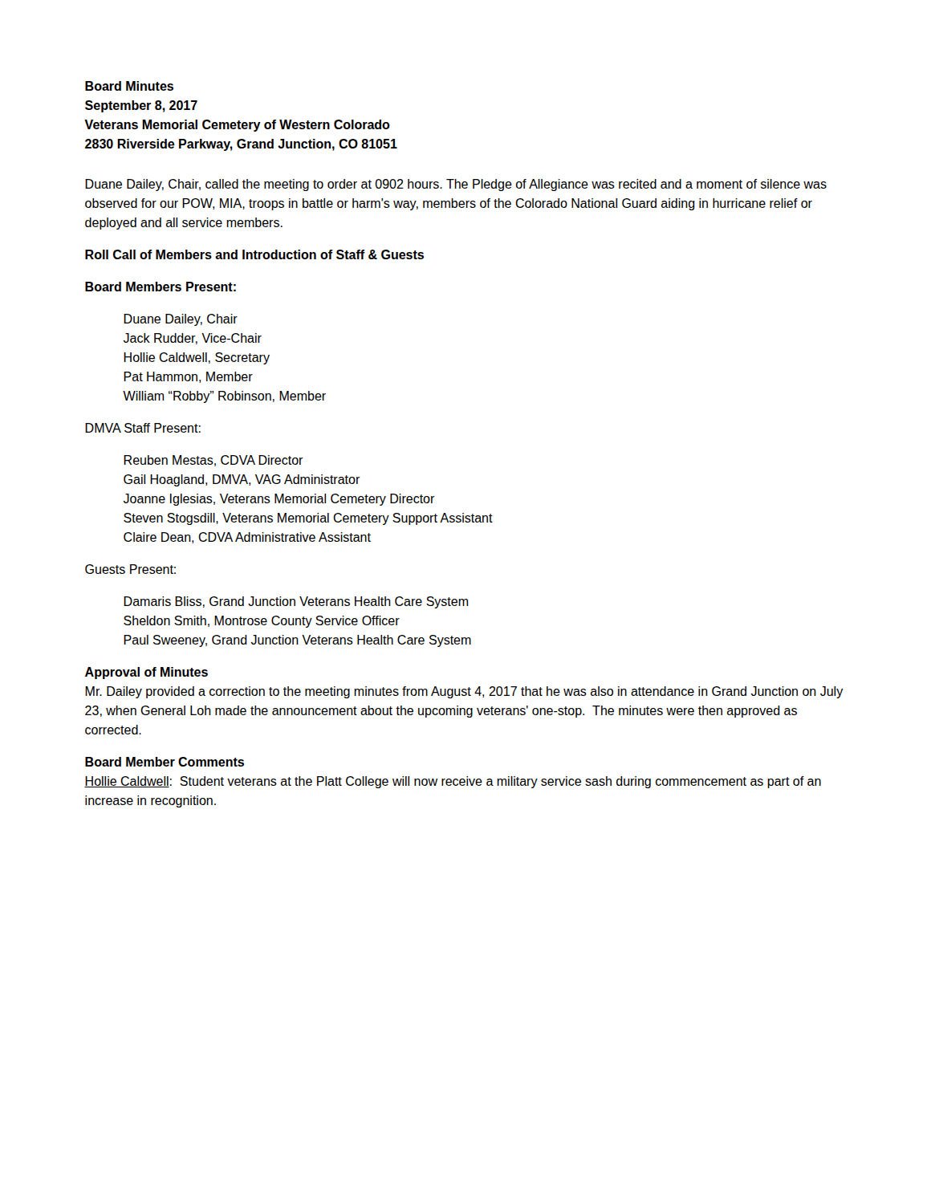Board Minutes
September 8, 2017
Veterans Memorial Cemetery of Western Colorado
2830 Riverside Parkway, Grand Junction, CO 81051
Duane Dailey, Chair, called the meeting to order at 0902 hours. The Pledge of Allegiance was recited and a moment of silence was observed for our POW, MIA, troops in battle or harm's way, members of the Colorado National Guard aiding in hurricane relief or deployed and all service members.
Roll Call of Members and Introduction of Staff & Guests
Board Members Present:
Duane Dailey, Chair
Jack Rudder, Vice-Chair
Hollie Caldwell, Secretary
Pat Hammon, Member
William “Robby” Robinson, Member
DMVA Staff Present:
Reuben Mestas, CDVA Director
Gail Hoagland, DMVA, VAG Administrator
Joanne Iglesias, Veterans Memorial Cemetery Director
Steven Stogsdill, Veterans Memorial Cemetery Support Assistant
Claire Dean, CDVA Administrative Assistant
Guests Present:
Damaris Bliss, Grand Junction Veterans Health Care System
Sheldon Smith, Montrose County Service Officer
Paul Sweeney, Grand Junction Veterans Health Care System
Approval of Minutes
Mr. Dailey provided a correction to the meeting minutes from August 4, 2017 that he was also in attendance in Grand Junction on July 23, when General Loh made the announcement about the upcoming veterans' one-stop. The minutes were then approved as corrected.
Board Member Comments
Hollie Caldwell: Student veterans at the Platt College will now receive a military service sash during commencement as part of an increase in recognition.